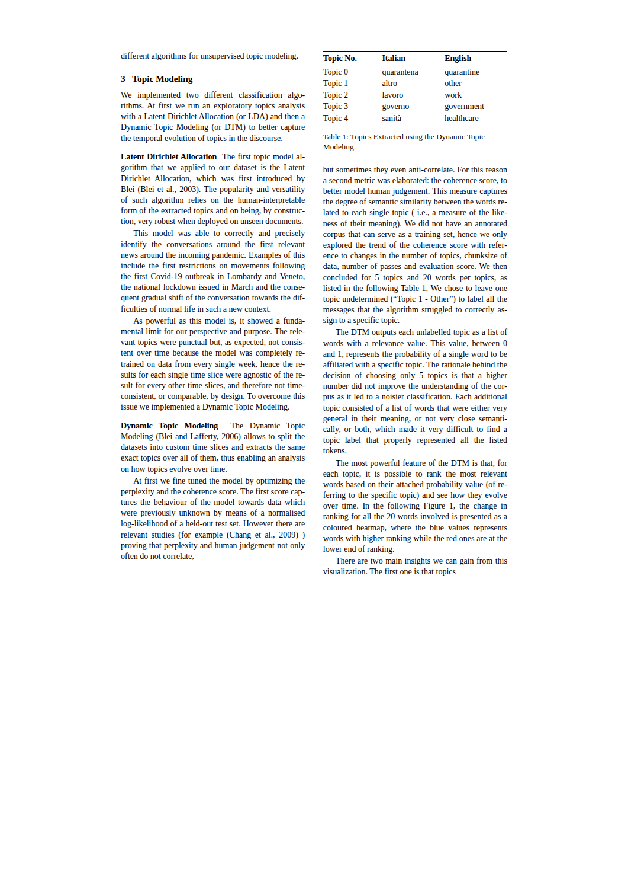different algorithms for unsupervised topic modeling.
3 Topic Modeling
We implemented two different classification algorithms. At first we run an exploratory topics analysis with a Latent Dirichlet Allocation (or LDA) and then a Dynamic Topic Modeling (or DTM) to better capture the temporal evolution of topics in the discourse.
Latent Dirichlet Allocation The first topic model algorithm that we applied to our dataset is the Latent Dirichlet Allocation, which was first introduced by Blei (Blei et al., 2003). The popularity and versatility of such algorithm relies on the human-interpretable form of the extracted topics and on being, by construction, very robust when deployed on unseen documents.
This model was able to correctly and precisely identify the conversations around the first relevant news around the incoming pandemic. Examples of this include the first restrictions on movements following the first Covid-19 outbreak in Lombardy and Veneto, the national lockdown issued in March and the consequent gradual shift of the conversation towards the difficulties of normal life in such a new context.
As powerful as this model is, it showed a fundamental limit for our perspective and purpose. The relevant topics were punctual but, as expected, not consistent over time because the model was completely re-trained on data from every single week, hence the results for each single time slice were agnostic of the result for every other time slices, and therefore not time-consistent, or comparable, by design. To overcome this issue we implemented a Dynamic Topic Modeling.
Dynamic Topic Modeling The Dynamic Topic Modeling (Blei and Lafferty, 2006) allows to split the datasets into custom time slices and extracts the same exact topics over all of them, thus enabling an analysis on how topics evolve over time.
At first we fine tuned the model by optimizing the perplexity and the coherence score. The first score captures the behaviour of the model towards data which were previously unknown by means of a normalised log-likelihood of a held-out test set. However there are relevant studies (for example (Chang et al., 2009) ) proving that perplexity and human judgement not only often do not correlate,
| Topic No. | Italian | English |
| --- | --- | --- |
| Topic 0 | quarantena | quarantine |
| Topic 1 | altro | other |
| Topic 2 | lavoro | work |
| Topic 3 | governo | government |
| Topic 4 | sanità | healthcare |
Table 1: Topics Extracted using the Dynamic Topic Modeling.
but sometimes they even anti-correlate. For this reason a second metric was elaborated: the coherence score, to better model human judgement. This measure captures the degree of semantic similarity between the words related to each single topic ( i.e., a measure of the likeness of their meaning). We did not have an annotated corpus that can serve as a training set, hence we only explored the trend of the coherence score with reference to changes in the number of topics, chunksize of data, number of passes and evaluation score. We then concluded for 5 topics and 20 words per topics, as listed in the following Table 1. We chose to leave one topic undetermined (“Topic 1 - Other”) to label all the messages that the algorithm struggled to correctly assign to a specific topic.
The DTM outputs each unlabelled topic as a list of words with a relevance value. This value, between 0 and 1, represents the probability of a single word to be affiliated with a specific topic. The rationale behind the decision of choosing only 5 topics is that a higher number did not improve the understanding of the corpus as it led to a noisier classification. Each additional topic consisted of a list of words that were either very general in their meaning, or not very close semantically, or both, which made it very difficult to find a topic label that properly represented all the listed tokens.
The most powerful feature of the DTM is that, for each topic, it is possible to rank the most relevant words based on their attached probability value (of referring to the specific topic) and see how they evolve over time. In the following Figure 1, the change in ranking for all the 20 words involved is presented as a coloured heatmap, where the blue values represents words with higher ranking while the red ones are at the lower end of ranking.
There are two main insights we can gain from this visualization. The first one is that topics